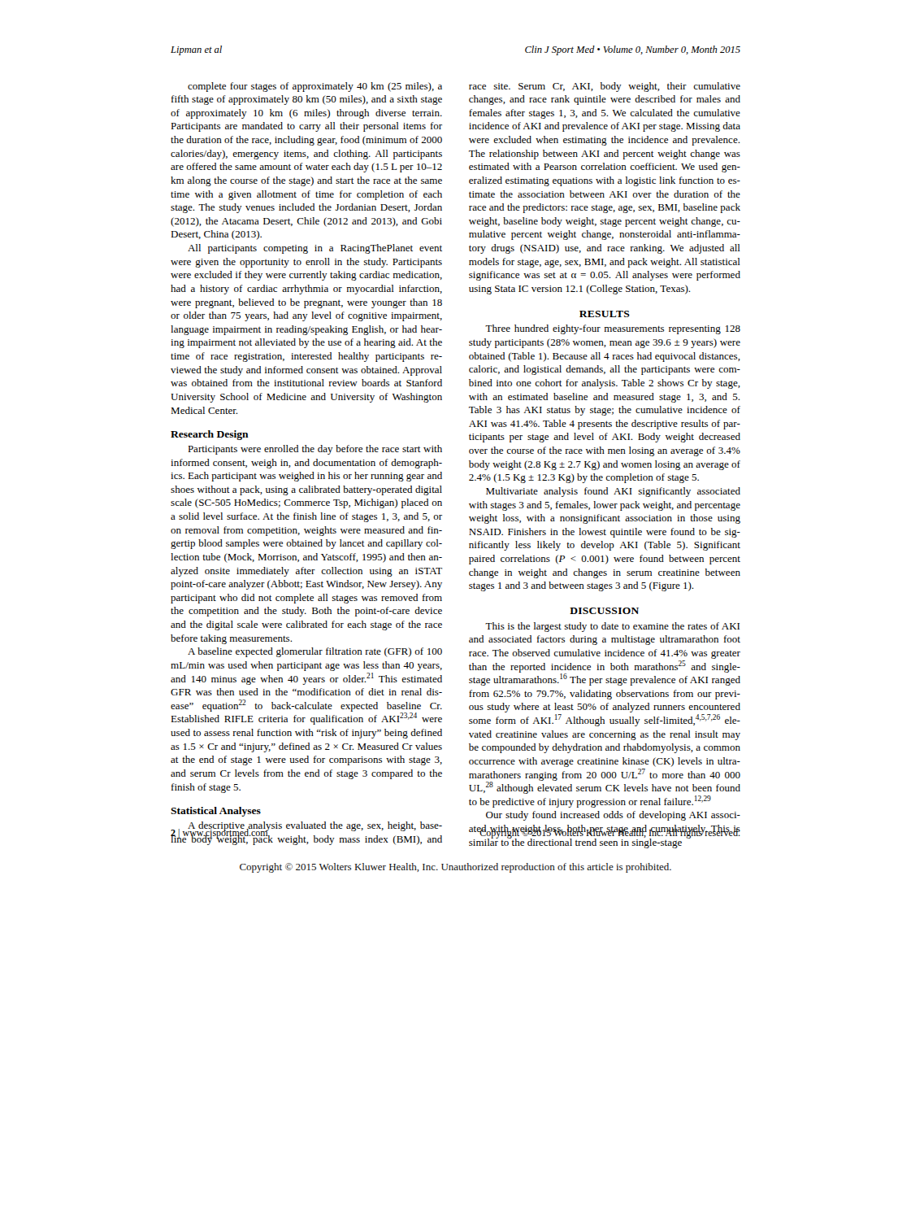Lipman et al
Clin J Sport Med • Volume 0, Number 0, Month 2015
complete four stages of approximately 40 km (25 miles), a fifth stage of approximately 80 km (50 miles), and a sixth stage of approximately 10 km (6 miles) through diverse terrain. Participants are mandated to carry all their personal items for the duration of the race, including gear, food (minimum of 2000 calories/day), emergency items, and clothing. All participants are offered the same amount of water each day (1.5 L per 10–12 km along the course of the stage) and start the race at the same time with a given allotment of time for completion of each stage. The study venues included the Jordanian Desert, Jordan (2012), the Atacama Desert, Chile (2012 and 2013), and Gobi Desert, China (2013).
All participants competing in a RacingThePlanet event were given the opportunity to enroll in the study. Participants were excluded if they were currently taking cardiac medication, had a history of cardiac arrhythmia or myocardial infarction, were pregnant, believed to be pregnant, were younger than 18 or older than 75 years, had any level of cognitive impairment, language impairment in reading/speaking English, or had hearing impairment not alleviated by the use of a hearing aid. At the time of race registration, interested healthy participants reviewed the study and informed consent was obtained. Approval was obtained from the institutional review boards at Stanford University School of Medicine and University of Washington Medical Center.
Research Design
Participants were enrolled the day before the race start with informed consent, weigh in, and documentation of demographics. Each participant was weighed in his or her running gear and shoes without a pack, using a calibrated battery-operated digital scale (SC-505 HoMedics; Commerce Tsp, Michigan) placed on a solid level surface. At the finish line of stages 1, 3, and 5, or on removal from competition, weights were measured and fingertip blood samples were obtained by lancet and capillary collection tube (Mock, Morrison, and Yatscoff, 1995) and then analyzed onsite immediately after collection using an iSTAT point-of-care analyzer (Abbott; East Windsor, New Jersey). Any participant who did not complete all stages was removed from the competition and the study. Both the point-of-care device and the digital scale were calibrated for each stage of the race before taking measurements.
A baseline expected glomerular filtration rate (GFR) of 100 mL/min was used when participant age was less than 40 years, and 140 minus age when 40 years or older.21 This estimated GFR was then used in the “modification of diet in renal disease” equation22 to back-calculate expected baseline Cr. Established RIFLE criteria for qualification of AKI23,24 were used to assess renal function with “risk of injury” being defined as 1.5 × Cr and “injury,” defined as 2 × Cr. Measured Cr values at the end of stage 1 were used for comparisons with stage 3, and serum Cr levels from the end of stage 3 compared to the finish of stage 5.
Statistical Analyses
A descriptive analysis evaluated the age, sex, height, baseline body weight, pack weight, body mass index (BMI), and race site. Serum Cr, AKI, body weight, their cumulative changes, and race rank quintile were described for males and females after stages 1, 3, and 5. We calculated the cumulative incidence of AKI and prevalence of AKI per stage. Missing data were excluded when estimating the incidence and prevalence. The relationship between AKI and percent weight change was estimated with a Pearson correlation coefficient. We used generalized estimating equations with a logistic link function to estimate the association between AKI over the duration of the race and the predictors: race stage, age, sex, BMI, baseline pack weight, baseline body weight, stage percent weight change, cumulative percent weight change, nonsteroidal anti-inflammatory drugs (NSAID) use, and race ranking. We adjusted all models for stage, age, sex, BMI, and pack weight. All statistical significance was set at α = 0.05. All analyses were performed using Stata IC version 12.1 (College Station, Texas).
RESULTS
Three hundred eighty-four measurements representing 128 study participants (28% women, mean age 39.6 ± 9 years) were obtained (Table 1). Because all 4 races had equivocal distances, caloric, and logistical demands, all the participants were combined into one cohort for analysis. Table 2 shows Cr by stage, with an estimated baseline and measured stage 1, 3, and 5. Table 3 has AKI status by stage; the cumulative incidence of AKI was 41.4%. Table 4 presents the descriptive results of participants per stage and level of AKI. Body weight decreased over the course of the race with men losing an average of 3.4% body weight (2.8 Kg ± 2.7 Kg) and women losing an average of 2.4% (1.5 Kg ± 12.3 Kg) by the completion of stage 5.
Multivariate analysis found AKI significantly associated with stages 3 and 5, females, lower pack weight, and percentage weight loss, with a nonsignificant association in those using NSAID. Finishers in the lowest quintile were found to be significantly less likely to develop AKI (Table 5). Significant paired correlations (P < 0.001) were found between percent change in weight and changes in serum creatinine between stages 1 and 3 and between stages 3 and 5 (Figure 1).
DISCUSSION
This is the largest study to date to examine the rates of AKI and associated factors during a multistage ultramarathon foot race. The observed cumulative incidence of 41.4% was greater than the reported incidence in both marathons25 and single-stage ultramarathons.16 The per stage prevalence of AKI ranged from 62.5% to 79.7%, validating observations from our previous study where at least 50% of analyzed runners encountered some form of AKI.17 Although usually self-limited,4,5,7,26 elevated creatinine values are concerning as the renal insult may be compounded by dehydration and rhabdomyolysis, a common occurrence with average creatinine kinase (CK) levels in ultramarathoners ranging from 20 000 U/L27 to more than 40 000 UL,28 although elevated serum CK levels have not been found to be predictive of injury progression or renal failure.12,29
Our study found increased odds of developing AKI associated with weight loss, both per stage and cumulatively. This is similar to the directional trend seen in single-stage
2 | www.cjsportmed.com
Copyright © 2015 Wolters Kluwer Health, Inc. All rights reserved.
Copyright © 2015 Wolters Kluwer Health, Inc. Unauthorized reproduction of this article is prohibited.